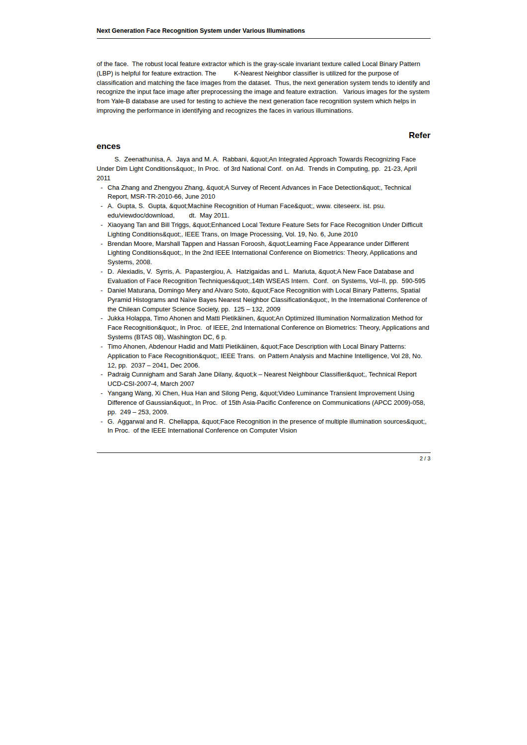Next Generation Face Recognition System under Various Illuminations
of the face. The robust local feature extractor which is the gray-scale invariant texture called Local Binary Pattern (LBP) is helpful for feature extraction. The K-Nearest Neighbor classifier is utilized for the purpose of classification and matching the face images from the dataset. Thus, the next generation system tends to identify and recognize the input face image after preprocessing the image and feature extraction. Various images for the system from Yale-B database are used for testing to achieve the next generation face recognition system which helps in improving the performance in identifying and recognizes the faces in various illuminations.
Refer
ences
S. Zeenathunisa, A. Jaya and M. A. Rabbani, &quot;An Integrated Approach Towards Recognizing Face Under Dim Light Conditions&quot;, In Proc. of 3rd National Conf. on Ad. Trends in Computing, pp. 21-23, April 2011
Cha Zhang and Zhengyou Zhang, &quot;A Survey of Recent Advances in Face Detection&quot;, Technical Report, MSR-TR-2010-66, June 2010
A. Gupta, S. Gupta, &quot;Machine Recognition of Human Face&quot;, www. citeseerx. ist. psu. edu/viewdoc/download, dt. May 2011.
Xiaoyang Tan and Bill Triggs, &quot;Enhanced Local Texture Feature Sets for Face Recognition Under Difficult Lighting Conditions&quot;, IEEE Trans, on Image Processing, Vol. 19, No. 6, June 2010
Brendan Moore, Marshall Tappen and Hassan Foroosh, &quot;Learning Face Appearance under Different Lighting Conditions&quot;, In the 2nd IEEE International Conference on Biometrics: Theory, Applications and Systems, 2008.
D. Alexiadis, V. Syrris, A. Papastergiou, A. Hatzigaidas and L. Mariuta, &quot;A New Face Database and Evaluation of Face Recognition Techniques&quot;,14th WSEAS Intern. Conf. on Systems, Vol–II, pp. 590-595
Daniel Maturana, Domingo Mery and Alvaro Soto, &quot;Face Recognition with Local Binary Patterns, Spatial Pyramid Histograms and Naïve Bayes Nearest Neighbor Classification&quot;, In the International Conference of the Chilean Computer Science Society, pp. 125 – 132, 2009
Jukka Holappa, Timo Ahonen and Matti Pietikäinen, &quot;An Optimized Illumination Normalization Method for Face Recognition&quot;, In Proc. of IEEE, 2nd International Conference on Biometrics: Theory, Applications and Systems (BTAS 08), Washington DC, 6 p.
Timo Ahonen, Abdenour Hadid and Matti Pietikäinen, &quot;Face Description with Local Binary Patterns: Application to Face Recognition&quot;, IEEE Trans. on Pattern Analysis and Machine Intelligence, Vol 28, No. 12, pp. 2037 – 2041, Dec 2006.
Padraig Cunnigham and Sarah Jane Dilany, &quot;k – Nearest Neighbour Classifier&quot;, Technical Report UCD-CSI-2007-4, March 2007
Yangang Wang, Xi Chen, Hua Han and Silong Peng, &quot;Video Luminance Transient Improvement Using Difference of Gaussian&quot;, In Proc. of 15th Asia-Pacific Conference on Communications (APCC 2009)-058, pp. 249 – 253, 2009.
G. Aggarwal and R. Chellappa, &quot;Face Recognition in the presence of multiple illumination sources&quot;, In Proc. of the IEEE International Conference on Computer Vision
2 / 3